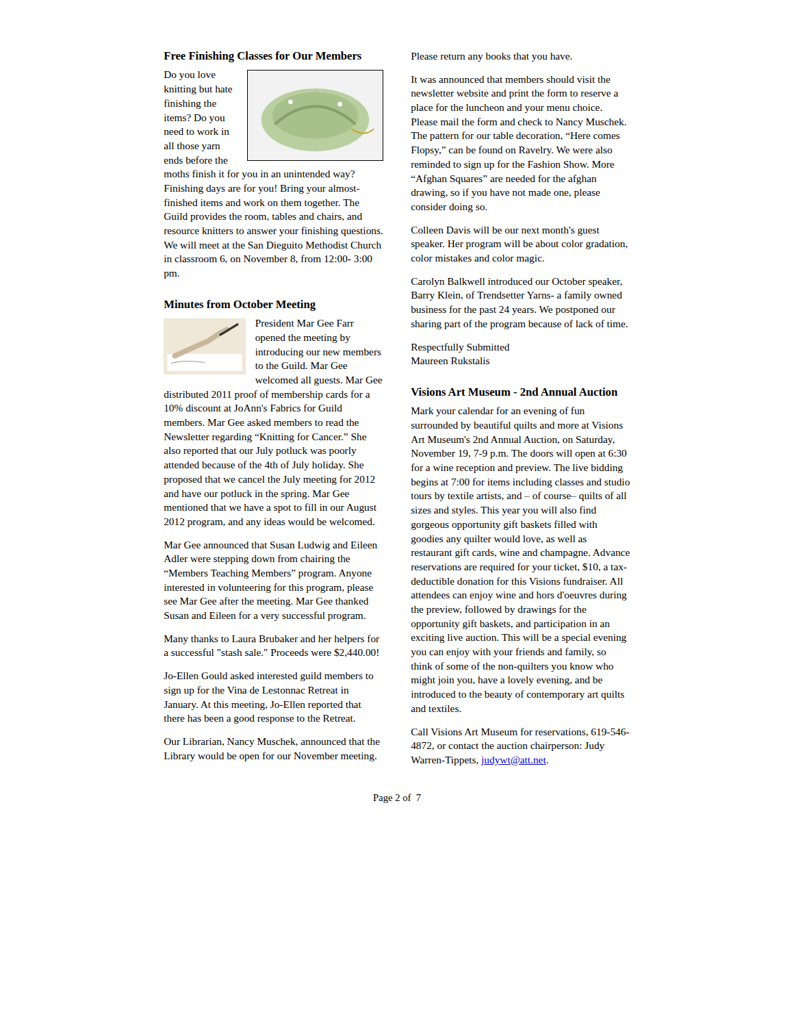Free Finishing Classes for Our Members
Do you love knitting but hate finishing the items? Do you need to work in all those yarn ends before the moths finish it for you in an unintended way? Finishing days are for you! Bring your almost-finished items and work on them together. The Guild provides the room, tables and chairs, and resource knitters to answer your finishing questions. We will meet at the San Dieguito Methodist Church in classroom 6, on November 8, from 12:00- 3:00 pm.
Minutes from October Meeting
President Mar Gee Farr opened the meeting by introducing our new members to the Guild. Mar Gee welcomed all guests. Mar Gee distributed 2011 proof of membership cards for a 10% discount at JoAnn's Fabrics for Guild members. Mar Gee asked members to read the Newsletter regarding “Knitting for Cancer.” She also reported that our July potluck was poorly attended because of the 4th of July holiday. She proposed that we cancel the July meeting for 2012 and have our potluck in the spring. Mar Gee mentioned that we have a spot to fill in our August 2012 program, and any ideas would be welcomed.
Mar Gee announced that Susan Ludwig and Eileen Adler were stepping down from chairing the “Members Teaching Members” program. Anyone interested in volunteering for this program, please see Mar Gee after the meeting. Mar Gee thanked Susan and Eileen for a very successful program.
Many thanks to Laura Brubaker and her helpers for a successful "stash sale." Proceeds were $2,440.00!
Jo-Ellen Gould asked interested guild members to sign up for the Vina de Lestonnac Retreat in January. At this meeting, Jo-Ellen reported that there has been a good response to the Retreat.
Our Librarian, Nancy Muschek, announced that the Library would be open for our November meeting. Please return any books that you have.
It was announced that members should visit the newsletter website and print the form to reserve a place for the luncheon and your menu choice. Please mail the form and check to Nancy Muschek. The pattern for our table decoration, “Here comes Flopsy,” can be found on Ravelry. We were also reminded to sign up for the Fashion Show. More “Afghan Squares” are needed for the afghan drawing, so if you have not made one, please consider doing so.
Colleen Davis will be our next month's guest speaker. Her program will be about color gradation, color mistakes and color magic.
Carolyn Balkwell introduced our October speaker, Barry Klein, of Trendsetter Yarns- a family owned business for the past 24 years. We postponed our sharing part of the program because of lack of time.
Respectfully Submitted
Maureen Rukstalis
Visions Art Museum - 2nd Annual Auction
Mark your calendar for an evening of fun surrounded by beautiful quilts and more at Visions Art Museum's 2nd Annual Auction, on Saturday, November 19, 7-9 p.m. The doors will open at 6:30 for a wine reception and preview. The live bidding begins at 7:00 for items including classes and studio tours by textile artists, and – of course– quilts of all sizes and styles. This year you will also find gorgeous opportunity gift baskets filled with goodies any quilter would love, as well as restaurant gift cards, wine and champagne. Advance reservations are required for your ticket, $10, a tax-deductible donation for this Visions fundraiser. All attendees can enjoy wine and hors d'oeuvres during the preview, followed by drawings for the opportunity gift baskets, and participation in an exciting live auction. This will be a special evening you can enjoy with your friends and family, so think of some of the non-quilters you know who might join you, have a lovely evening, and be introduced to the beauty of contemporary art quilts and textiles.
Call Visions Art Museum for reservations, 619-546-4872, or contact the auction chairperson: Judy Warren-Tippets, judywt@att.net.
Page 2 of 7